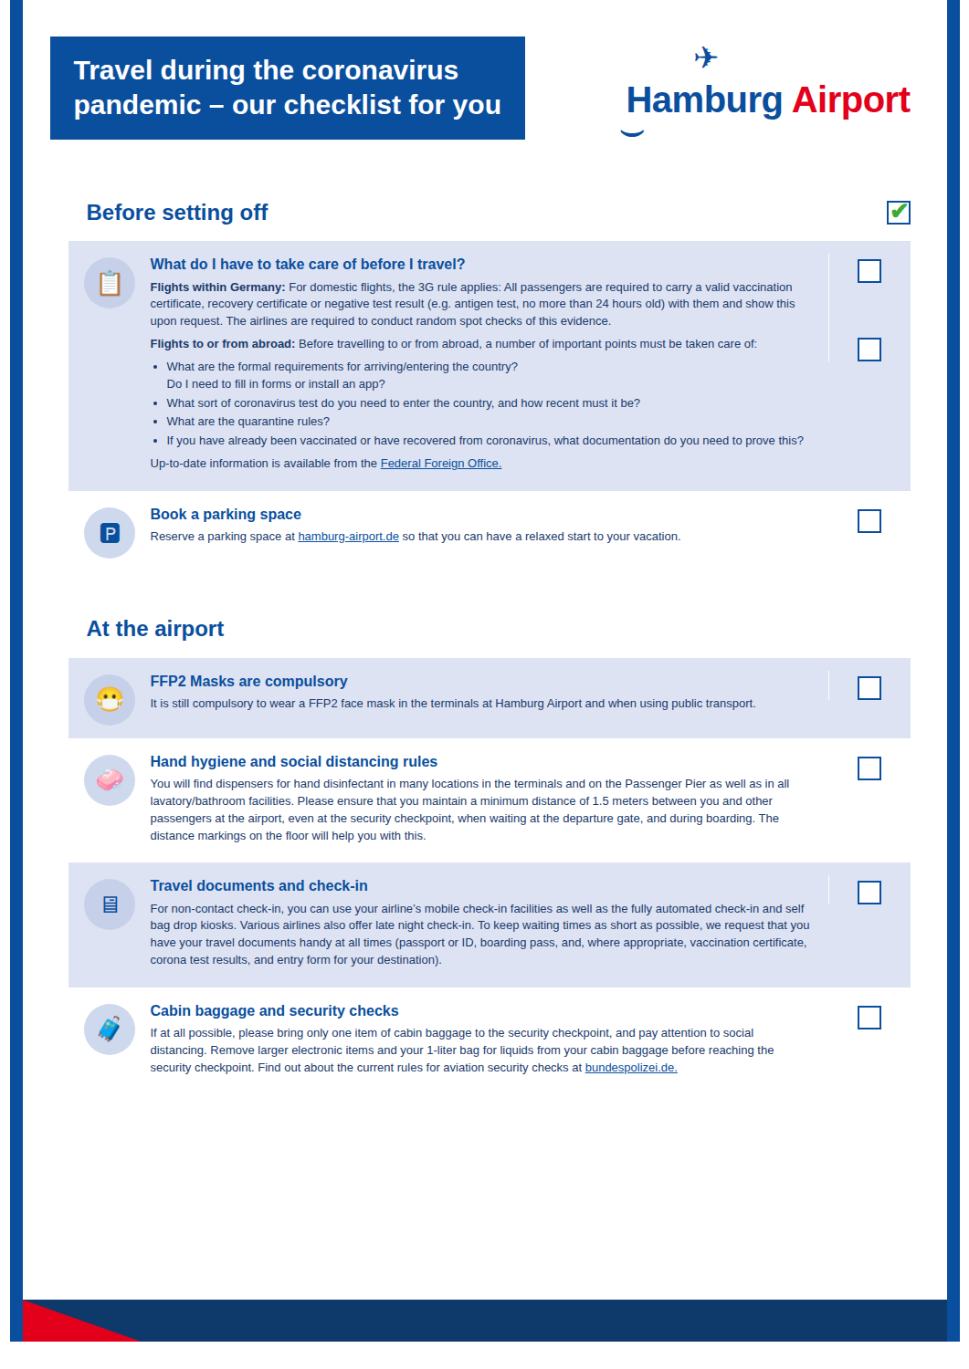Travel during the coronavirus
pandemic – our checklist for you
✈ Hamburg Airport ⌣
Before setting off
📋
What do I have to take care of before I travel?
Flights within Germany: For domestic flights, the 3G rule applies: All passengers are required to carry a valid vaccination certificate, recovery certificate or negative test result (e.g. antigen test, no more than 24 hours old) with them and show this upon request. The airlines are required to conduct random spot checks of this evidence.
Flights to or from abroad: Before travelling to or from abroad, a number of important points must be taken care of:
What are the formal requirements for arriving/entering the country?
Do I need to fill in forms or install an app?
What sort of coronavirus test do you need to enter the country, and how recent must it be?
What are the quarantine rules?
If you have already been vaccinated or have recovered from coronavirus, what documentation do you need to prove this?
Up-to-date information is available from the Federal Foreign Office.
🅿
Book a parking space
Reserve a parking space at hamburg-airport.de so that you can have a relaxed start to your vacation.
At the airport
😷
FFP2 Masks are compulsory
It is still compulsory to wear a FFP2 face mask in the terminals at Hamburg Airport and when using public transport.
🧼
Hand hygiene and social distancing rules
You will find dispensers for hand disinfectant in many locations in the terminals and on the Passenger Pier as well as in all lavatory/bathroom facilities. Please ensure that you maintain a minimum distance of 1.5 meters between you and other passengers at the airport, even at the security checkpoint, when waiting at the departure gate, and during boarding. The distance markings on the floor will help you with this.
🖥
Travel documents and check-in
For non-contact check-in, you can use your airline’s mobile check-in facilities as well as the fully automated check-in and self bag drop kiosks. Various airlines also offer late night check-in. To keep waiting times as short as possible, we request that you have your travel documents handy at all times (passport or ID, boarding pass, and, where appropriate, vaccination certificate, corona test results, and entry form for your destination).
🧳
Cabin baggage and security checks
If at all possible, please bring only one item of cabin baggage to the security checkpoint, and pay attention to social distancing. Remove larger electronic items and your 1-liter bag for liquids from your cabin baggage before reaching the security checkpoint. Find out about the current rules for aviation security checks at bundespolizei.de.